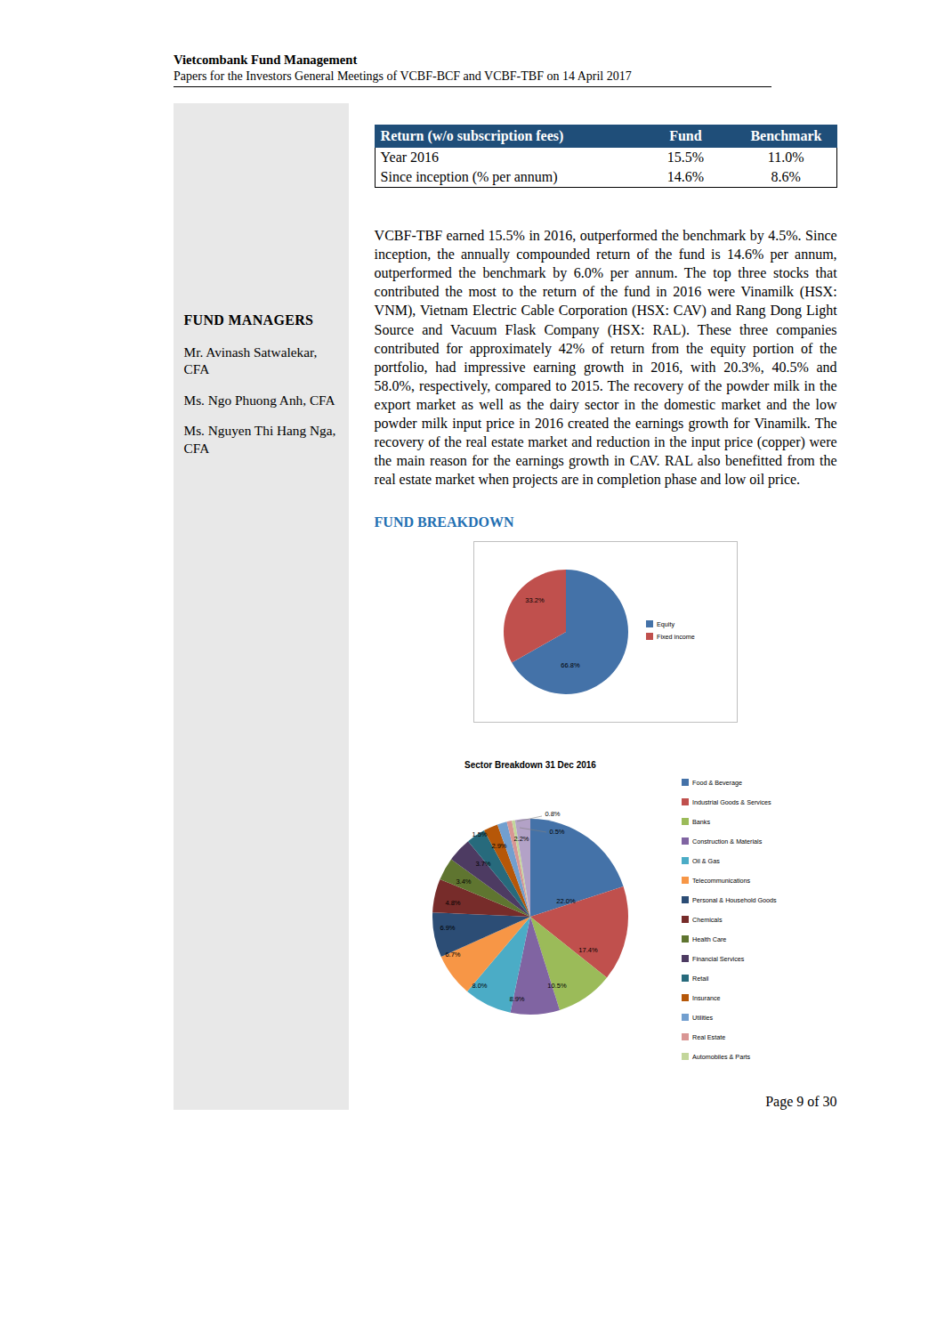Vietcombank Fund Management
Papers for the Investors General Meetings of VCBF-BCF and VCBF-TBF on 14 April 2017
FUND MANAGERS
Mr. Avinash Satwalekar, CFA
Ms. Ngo Phuong Anh, CFA
Ms. Nguyen Thi Hang Nga, CFA
| Return (w/o subscription fees) | Fund | Benchmark |
| --- | --- | --- |
| Year 2016 | 15.5% | 11.0% |
| Since inception (% per annum) | 14.6% | 8.6% |
VCBF-TBF earned 15.5% in 2016, outperformed the benchmark by 4.5%. Since inception, the annually compounded return of the fund is 14.6% per annum, outperformed the benchmark by 6.0% per annum. The top three stocks that contributed the most to the return of the fund in 2016 were Vinamilk (HSX: VNM), Vietnam Electric Cable Corporation (HSX: CAV) and Rang Dong Light Source and Vacuum Flask Company (HSX: RAL). These three companies contributed for approximately 42% of return from the equity portion of the portfolio, had impressive earning growth in 2016, with 20.3%, 40.5% and 58.0%, respectively, compared to 2015. The recovery of the powder milk in the export market as well as the dairy sector in the domestic market and the low powder milk input price in 2016 created the earnings growth for Vinamilk. The recovery of the real estate market and reduction in the input price (copper) were the main reason for the earnings growth in CAV. RAL also benefitted from the real estate market when projects are in completion phase and low oil price.
FUND BREAKDOWN
33.2% 66.8% Equity Fixed income
Sector Breakdown 31 Dec 2016 22.0% 17.4% 10.5% 8.9% 8.0% 6.7% 6.9% 4.8% 3.4% 3.7% 2.9% 2.2% 1.5% 0.8% 0.5% Food & Beverage Industrial Goods & Services Banks Construction & Materials Oil & Gas Telecommunications Personal & Household Goods Chemicals Health Care Financial Services Retail Insurance Utilities Real Estate Automobiles & Parts
Page 9 of 30